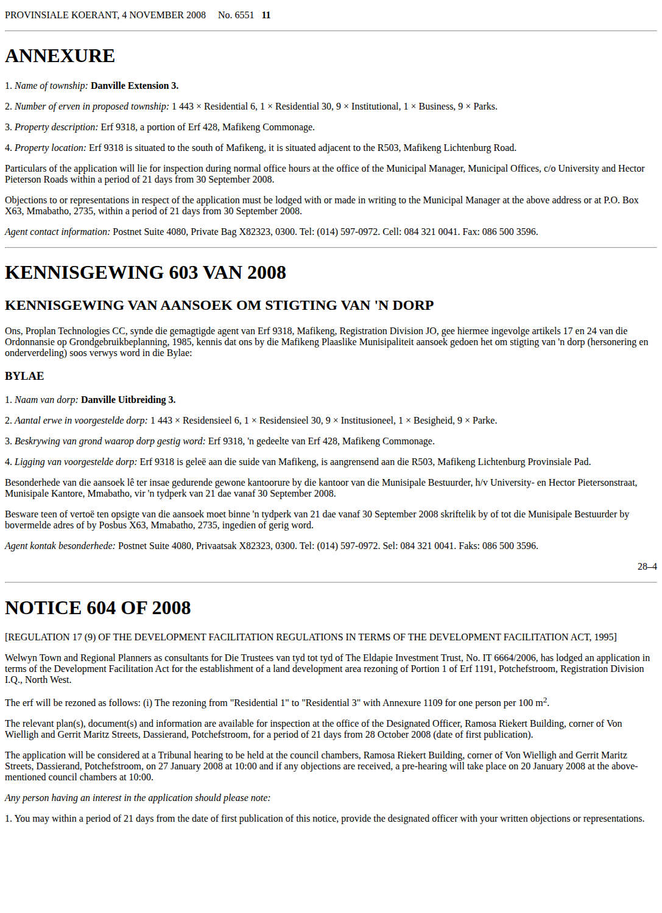PROVINSIALE KOERANT, 4 NOVEMBER 2008 No. 6551 11
ANNEXURE
1. Name of township: Danville Extension 3.
2. Number of erven in proposed township: 1 443 × Residential 6, 1 × Residential 30, 9 × Institutional, 1 × Business, 9 × Parks.
3. Property description: Erf 9318, a portion of Erf 428, Mafikeng Commonage.
4. Property location: Erf 9318 is situated to the south of Mafikeng, it is situated adjacent to the R503, Mafikeng Lichtenburg Road.
Particulars of the application will lie for inspection during normal office hours at the office of the Municipal Manager, Municipal Offices, c/o University and Hector Pieterson Roads within a period of 21 days from 30 September 2008.
Objections to or representations in respect of the application must be lodged with or made in writing to the Municipal Manager at the above address or at P.O. Box X63, Mmabatho, 2735, within a period of 21 days from 30 September 2008.
Agent contact information: Postnet Suite 4080, Private Bag X82323, 0300. Tel: (014) 597-0972. Cell: 084 321 0041. Fax: 086 500 3596.
KENNISGEWING 603 VAN 2008
KENNISGEWING VAN AANSOEK OM STIGTING VAN 'N DORP
Ons, Proplan Technologies CC, synde die gemagtigde agent van Erf 9318, Mafikeng, Registration Division JO, gee hiermee ingevolge artikels 17 en 24 van die Ordonnansie op Grondgebruikbeplanning, 1985, kennis dat ons by die Mafikeng Plaaslike Munisipaliteit aansoek gedoen het om stigting van 'n dorp (hersonering en onderverdeling) soos verwys word in die Bylae:
BYLAE
1. Naam van dorp: Danville Uitbreiding 3.
2. Aantal erwe in voorgestelde dorp: 1 443 × Residensieel 6, 1 × Residensieel 30, 9 × Institusioneel, 1 × Besigheid, 9 × Parke.
3. Beskrywing van grond waarop dorp gestig word: Erf 9318, 'n gedeelte van Erf 428, Mafikeng Commonage.
4. Ligging van voorgestelde dorp: Erf 9318 is geleë aan die suide van Mafikeng, is aangrensend aan die R503, Mafikeng Lichtenburg Provinsiale Pad.
Besonderhede van die aansoek lê ter insae gedurende gewone kantoorure by die kantoor van die Munisipale Bestuurder, h/v University- en Hector Pietersonstraat, Munisipale Kantore, Mmabatho, vir 'n tydperk van 21 dae vanaf 30 September 2008.
Besware teen of vertoë ten opsigte van die aansoek moet binne 'n tydperk van 21 dae vanaf 30 September 2008 skriftelik by of tot die Munisipale Bestuurder by bovermelde adres of by Posbus X63, Mmabatho, 2735, ingedien of gerig word.
Agent kontak besonderhede: Postnet Suite 4080, Privaatsak X82323, 0300. Tel: (014) 597-0972. Sel: 084 321 0041. Faks: 086 500 3596.
28–4
NOTICE 604 OF 2008
[REGULATION 17 (9) OF THE DEVELOPMENT FACILITATION REGULATIONS IN TERMS OF THE DEVELOPMENT FACILITATION ACT, 1995]
Welwyn Town and Regional Planners as consultants for Die Trustees van tyd tot tyd of The Eldapie Investment Trust, No. IT 6664/2006, has lodged an application in terms of the Development Facilitation Act for the establishment of a land development area rezoning of Portion 1 of Erf 1191, Potchefstroom, Registration Division I.Q., North West.
The erf will be rezoned as follows: (i) The rezoning from "Residential 1" to "Residential 3" with Annexure 1109 for one person per 100 m2.
The relevant plan(s), document(s) and information are available for inspection at the office of the Designated Officer, Ramosa Riekert Building, corner of Von Wielligh and Gerrit Maritz Streets, Dassierand, Potchefstroom, for a period of 21 days from 28 October 2008 (date of first publication).
The application will be considered at a Tribunal hearing to be held at the council chambers, Ramosa Riekert Building, corner of Von Wielligh and Gerrit Maritz Streets, Dassierand, Potchefstroom, on 27 January 2008 at 10:00 and if any objections are received, a pre-hearing will take place on 20 January 2008 at the above-mentioned council chambers at 10:00.
Any person having an interest in the application should please note:
1. You may within a period of 21 days from the date of first publication of this notice, provide the designated officer with your written objections or representations.